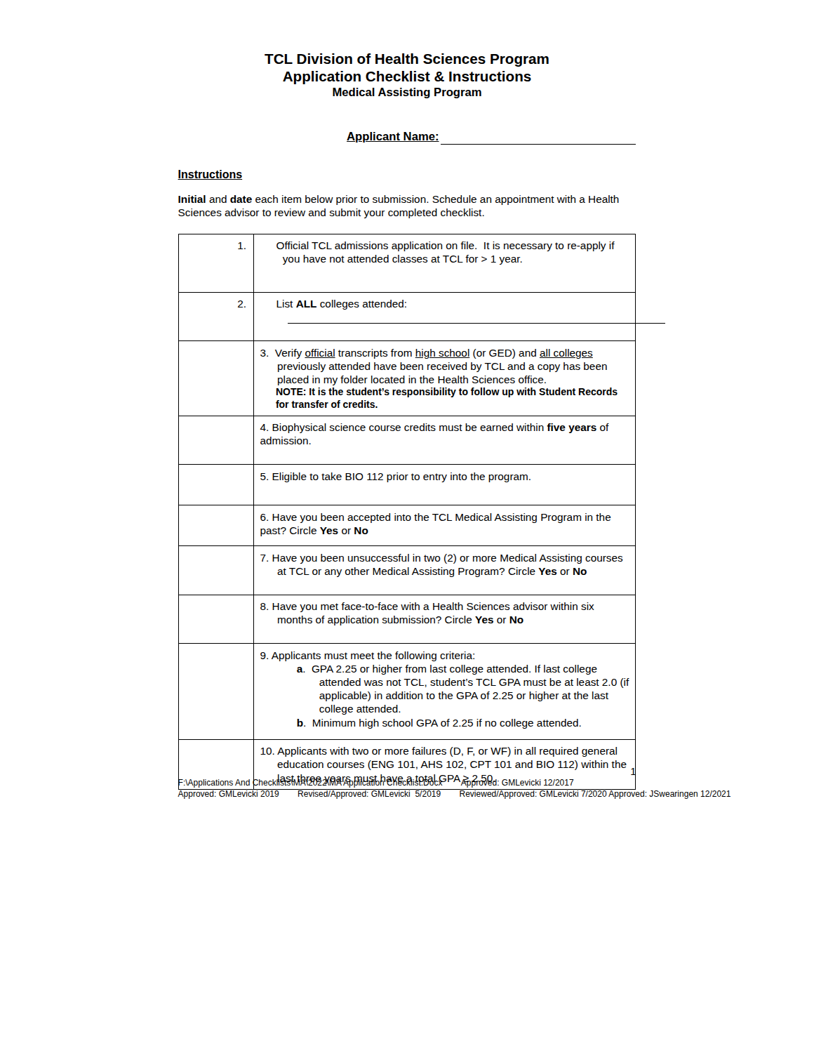TCL Division of Health Sciences Program
Application Checklist & Instructions
Medical Assisting Program
Applicant Name:
Instructions
Initial and date each item below prior to submission. Schedule an appointment with a Health Sciences advisor to review and submit your completed checklist.
| | 1. Official TCL admissions application on file. It is necessary to re-apply if you have not attended classes at TCL for > 1 year. |
| | 2. List ALL colleges attended: |
| | 3. Verify official transcripts from high school (or GED) and all colleges previously attended have been received by TCL and a copy has been placed in my folder located in the Health Sciences office. NOTE: It is the student’s responsibility to follow up with Student Records for transfer of credits. |
| | 4. Biophysical science course credits must be earned within five years of admission. |
| | 5. Eligible to take BIO 112 prior to entry into the program. |
| | 6. Have you been accepted into the TCL Medical Assisting Program in the past? Circle Yes or No |
| | 7. Have you been unsuccessful in two (2) or more Medical Assisting courses at TCL or any other Medical Assisting Program? Circle Yes or No |
| | 8. Have you met face-to-face with a Health Sciences advisor within six months of application submission? Circle Yes or No |
| | 9. Applicants must meet the following criteria: a . GPA 2.25 or higher from last college attended. If last college attended was not TCL, student’s TCL GPA must be at least 2.0 (if applicable) in addition to the GPA of 2.25 or higher at the last college attended. b . Minimum high school GPA of 2.25 if no college attended. |
| | 10. Applicants with two or more failures (D, F, or WF) in all required general education courses (ENG 101, AHS 102, CPT 101 and BIO 112) within the last three years must have a total GPA ≥ 2.50. |
1
F:\Applications And Checklists\MA\2022\MA Application Checklist.Docx Approved: GMLevicki 12/2017
Approved: GMLevicki 2019 Revised/Approved: GMLevicki 5/2019 Reviewed/Approved: GMLevicki 7/2020 Approved: JSwearingen 12/2021